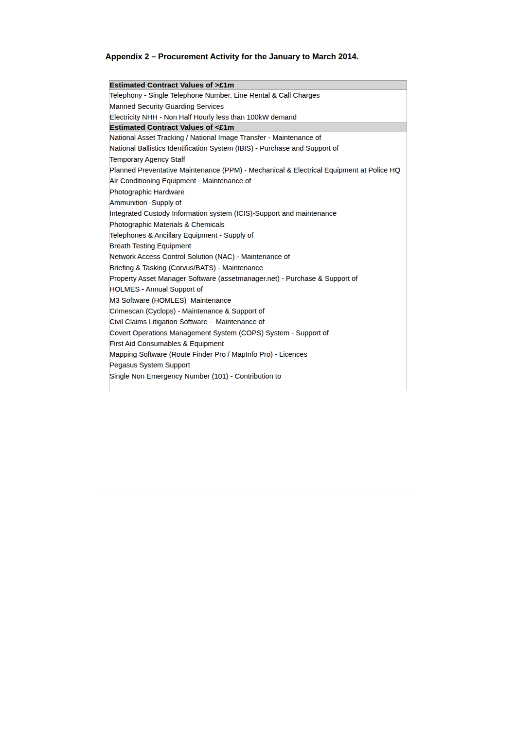Appendix 2 – Procurement Activity for the January to March 2014.
| Estimated Contract Values of >£1m |
| Telephony - Single Telephone Number, Line Rental & Call Charges Manned Security Guarding Services Electricity NHH - Non Half Hourly less than 100kW demand |
| Estimated Contract Values of <£1m |
| National Asset Tracking / National Image Transfer - Maintenance of National Ballistics Identification System (IBIS) - Purchase and Support of Temporary Agency Staff Planned Preventative Maintenance (PPM) - Mechanical & Electrical Equipment at Police HQ Air Conditioning Equipment - Maintenance of Photographic Hardware Ammunition -Supply of Integrated Custody Information system (ICIS)-Support and maintenance Photographic Materials & Chemicals Telephones & Ancillary Equipment - Supply of Breath Testing Equipment Network Access Control Solution (NAC) - Maintenance of Briefing & Tasking (Corvus/BATS) - Maintenance Property Asset Manager Software (assetmanager.net) - Purchase & Support of HOLMES - Annual Support of M3 Software (HOMLES) Maintenance Crimescan (Cyclops) - Maintenance & Support of Civil Claims Litigation Software - Maintenance of Covert Operations Management System (COPS) System - Support of First Aid Consumables & Equipment Mapping Software (Route Finder Pro / MapInfo Pro) - Licences Pegasus System Support Single Non Emergency Number (101) - Contribution to |